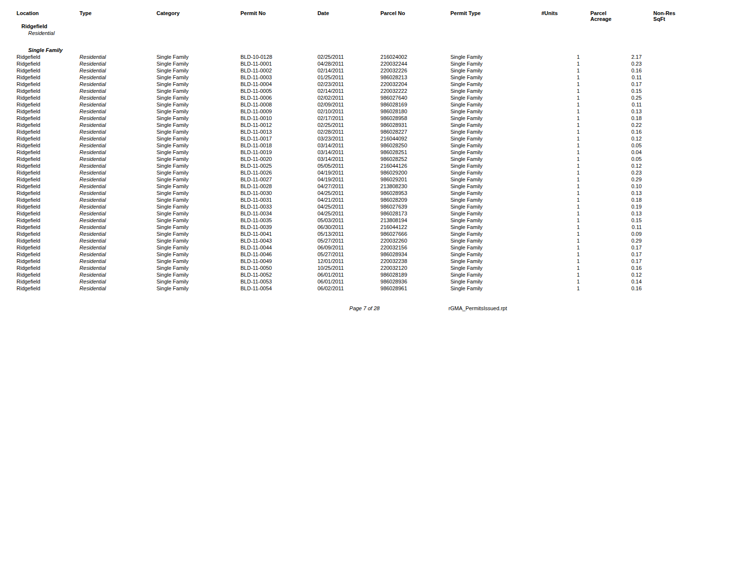| Location | Type | Category | Permit No | Date | Parcel No | Permit Type | #Units | Parcel Acreage | Non-Res SqFt |
| --- | --- | --- | --- | --- | --- | --- | --- | --- | --- |
| Ridgefield |
| Residential |
| Single Family |
| Ridgefield | Residential | Single Family | BLD-10-0128 | 02/25/2011 | 216024002 | Single Family | 1 | 2.17 | |
| Ridgefield | Residential | Single Family | BLD-11-0001 | 04/28/2011 | 220032244 | Single Family | 1 | 0.23 | |
| Ridgefield | Residential | Single Family | BLD-11-0002 | 02/14/2011 | 220032226 | Single Family | 1 | 0.16 | |
| Ridgefield | Residential | Single Family | BLD-11-0003 | 01/25/2011 | 986028213 | Single Family | 1 | 0.11 | |
| Ridgefield | Residential | Single Family | BLD-11-0004 | 02/23/2011 | 220032204 | Single Family | 1 | 0.17 | |
| Ridgefield | Residential | Single Family | BLD-11-0005 | 02/14/2011 | 220032222 | Single Family | 1 | 0.15 | |
| Ridgefield | Residential | Single Family | BLD-11-0006 | 02/02/2011 | 986027640 | Single Family | 1 | 0.25 | |
| Ridgefield | Residential | Single Family | BLD-11-0008 | 02/09/2011 | 986028169 | Single Family | 1 | 0.11 | |
| Ridgefield | Residential | Single Family | BLD-11-0009 | 02/10/2011 | 986028180 | Single Family | 1 | 0.13 | |
| Ridgefield | Residential | Single Family | BLD-11-0010 | 02/17/2011 | 986028958 | Single Family | 1 | 0.18 | |
| Ridgefield | Residential | Single Family | BLD-11-0012 | 02/25/2011 | 986028931 | Single Family | 1 | 0.22 | |
| Ridgefield | Residential | Single Family | BLD-11-0013 | 02/28/2011 | 986028227 | Single Family | 1 | 0.16 | |
| Ridgefield | Residential | Single Family | BLD-11-0017 | 03/23/2011 | 216044092 | Single Family | 1 | 0.12 | |
| Ridgefield | Residential | Single Family | BLD-11-0018 | 03/14/2011 | 986028250 | Single Family | 1 | 0.05 | |
| Ridgefield | Residential | Single Family | BLD-11-0019 | 03/14/2011 | 986028251 | Single Family | 1 | 0.04 | |
| Ridgefield | Residential | Single Family | BLD-11-0020 | 03/14/2011 | 986028252 | Single Family | 1 | 0.05 | |
| Ridgefield | Residential | Single Family | BLD-11-0025 | 05/05/2011 | 216044126 | Single Family | 1 | 0.12 | |
| Ridgefield | Residential | Single Family | BLD-11-0026 | 04/19/2011 | 986029200 | Single Family | 1 | 0.23 | |
| Ridgefield | Residential | Single Family | BLD-11-0027 | 04/19/2011 | 986029201 | Single Family | 1 | 0.29 | |
| Ridgefield | Residential | Single Family | BLD-11-0028 | 04/27/2011 | 213808230 | Single Family | 1 | 0.10 | |
| Ridgefield | Residential | Single Family | BLD-11-0030 | 04/25/2011 | 986028953 | Single Family | 1 | 0.13 | |
| Ridgefield | Residential | Single Family | BLD-11-0031 | 04/21/2011 | 986028209 | Single Family | 1 | 0.18 | |
| Ridgefield | Residential | Single Family | BLD-11-0033 | 04/25/2011 | 986027639 | Single Family | 1 | 0.19 | |
| Ridgefield | Residential | Single Family | BLD-11-0034 | 04/25/2011 | 986028173 | Single Family | 1 | 0.13 | |
| Ridgefield | Residential | Single Family | BLD-11-0035 | 05/03/2011 | 213808194 | Single Family | 1 | 0.15 | |
| Ridgefield | Residential | Single Family | BLD-11-0039 | 06/30/2011 | 216044122 | Single Family | 1 | 0.11 | |
| Ridgefield | Residential | Single Family | BLD-11-0041 | 05/13/2011 | 986027666 | Single Family | 1 | 0.09 | |
| Ridgefield | Residential | Single Family | BLD-11-0043 | 05/27/2011 | 220032260 | Single Family | 1 | 0.29 | |
| Ridgefield | Residential | Single Family | BLD-11-0044 | 06/09/2011 | 220032156 | Single Family | 1 | 0.17 | |
| Ridgefield | Residential | Single Family | BLD-11-0046 | 05/27/2011 | 986028934 | Single Family | 1 | 0.17 | |
| Ridgefield | Residential | Single Family | BLD-11-0049 | 12/01/2011 | 220032238 | Single Family | 1 | 0.17 | |
| Ridgefield | Residential | Single Family | BLD-11-0050 | 10/25/2011 | 220032120 | Single Family | 1 | 0.16 | |
| Ridgefield | Residential | Single Family | BLD-11-0052 | 06/01/2011 | 986028189 | Single Family | 1 | 0.12 | |
| Ridgefield | Residential | Single Family | BLD-11-0053 | 06/01/2011 | 986028936 | Single Family | 1 | 0.14 | |
| Ridgefield | Residential | Single Family | BLD-11-0054 | 06/02/2011 | 986028961 | Single Family | 1 | 0.16 | |
Page 7 of 28 rGMA_PermitsIssued.rpt